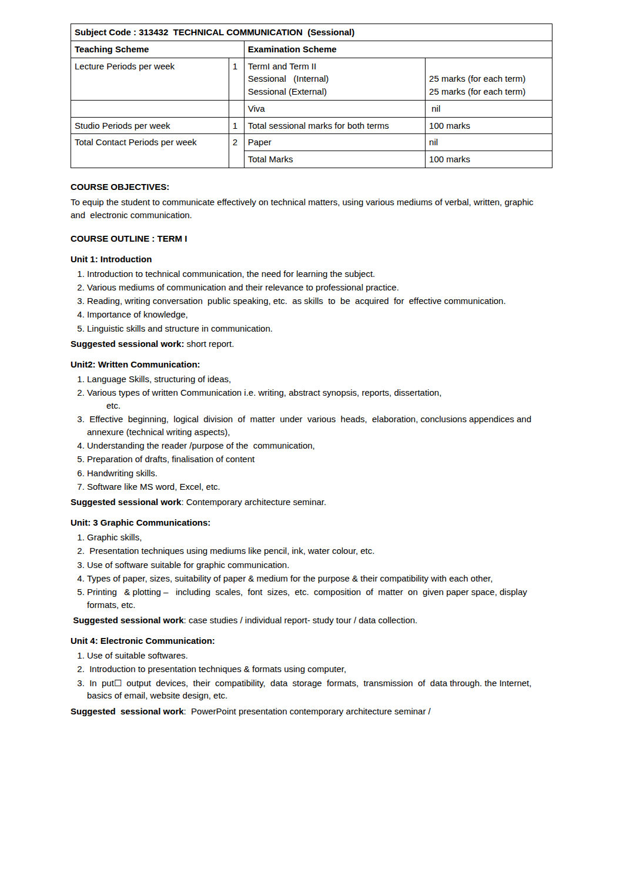| Subject Code : 313432 TECHNICAL COMMUNICATION (Sessional) |
| Teaching Scheme | Examination Scheme |
| Lecture Periods per week | 1 | TermI and Term II Sessional (Internal) Sessional (External) | 25 marks (for each term) 25 marks (for each term) |
| | | Viva | nil |
| Studio Periods per week | 1 | Total sessional marks for both terms | 100 marks |
| Total Contact Periods per week | 2 | Paper | nil |
| Total Marks | 100 marks |
COURSE OBJECTIVES:
To equip the student to communicate effectively on technical matters, using various mediums of verbal, written, graphic and electronic communication.
COURSE OUTLINE : TERM I
Unit 1: Introduction
Introduction to technical communication, the need for learning the subject.
Various mediums of communication and their relevance to professional practice.
Reading, writing conversation public speaking, etc. as skills to be acquired for effective communication.
Importance of knowledge,
Linguistic skills and structure in communication.
Suggested sessional work: short report.
Unit2: Written Communication:
Language Skills, structuring of ideas,
Various types of written Communication i.e. writing, abstract synopsis, reports, dissertation,
etc.
Effective beginning, logical division of matter under various heads, elaboration, conclusions appendices and annexure (technical writing aspects),
Understanding the reader /purpose of the communication,
Preparation of drafts, finalisation of content
Handwriting skills.
Software like MS word, Excel, etc.
Suggested sessional work: Contemporary architecture seminar.
Unit: 3 Graphic Communications:
Graphic skills,
Presentation techniques using mediums like pencil, ink, water colour, etc.
Use of software suitable for graphic communication.
Types of paper, sizes, suitability of paper & medium for the purpose & their compatibility with each other,
Printing & plotting – including scales, font sizes, etc. composition of matter on given paper space, display formats, etc.
Suggested sessional work: case studies / individual report- study tour / data collection.
Unit 4: Electronic Communication:
Use of suitable softwares.
Introduction to presentation techniques & formats using computer,
In put☐ output devices, their compatibility, data storage formats, transmission of data through. the Internet, basics of email, website design, etc.
Suggested sessional work: PowerPoint presentation contemporary architecture seminar /